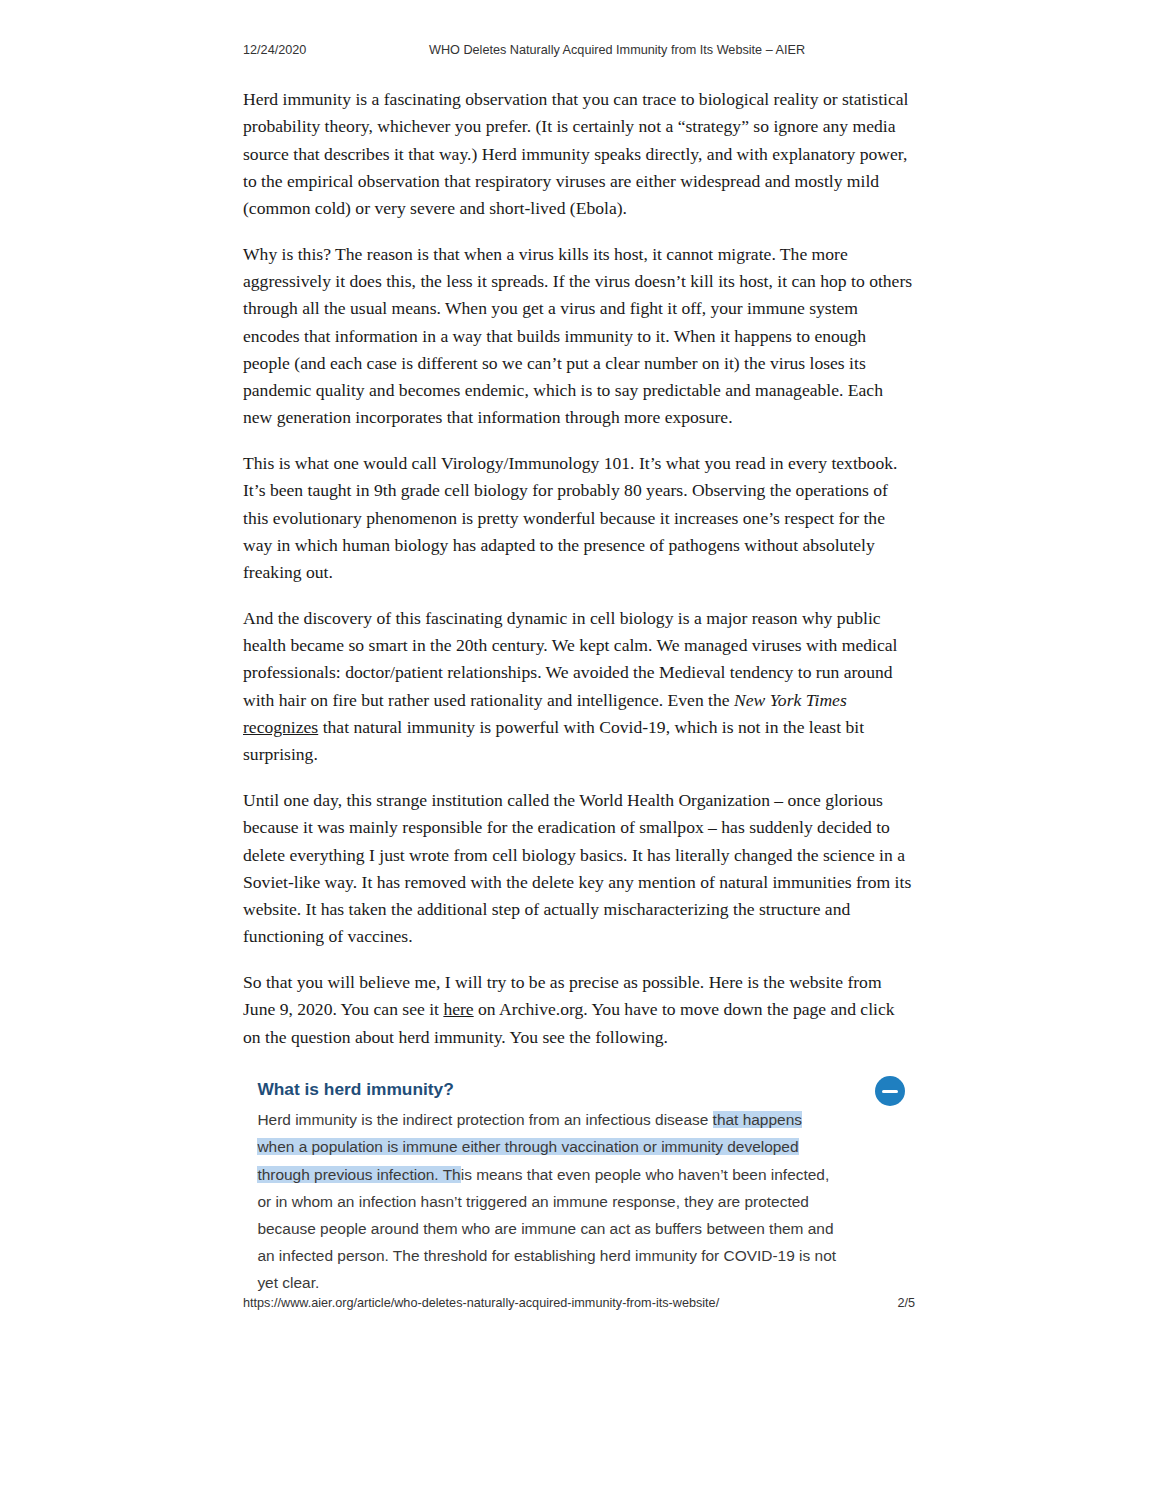12/24/2020 WHO Deletes Naturally Acquired Immunity from Its Website – AIER
Herd immunity is a fascinating observation that you can trace to biological reality or statistical probability theory, whichever you prefer. (It is certainly not a “strategy” so ignore any media source that describes it that way.) Herd immunity speaks directly, and with explanatory power, to the empirical observation that respiratory viruses are either widespread and mostly mild (common cold) or very severe and short-lived (Ebola).
Why is this? The reason is that when a virus kills its host, it cannot migrate. The more aggressively it does this, the less it spreads. If the virus doesn’t kill its host, it can hop to others through all the usual means. When you get a virus and fight it off, your immune system encodes that information in a way that builds immunity to it. When it happens to enough people (and each case is different so we can’t put a clear number on it) the virus loses its pandemic quality and becomes endemic, which is to say predictable and manageable. Each new generation incorporates that information through more exposure.
This is what one would call Virology/Immunology 101. It’s what you read in every textbook. It’s been taught in 9th grade cell biology for probably 80 years. Observing the operations of this evolutionary phenomenon is pretty wonderful because it increases one’s respect for the way in which human biology has adapted to the presence of pathogens without absolutely freaking out.
And the discovery of this fascinating dynamic in cell biology is a major reason why public health became so smart in the 20th century. We kept calm. We managed viruses with medical professionals: doctor/patient relationships. We avoided the Medieval tendency to run around with hair on fire but rather used rationality and intelligence. Even the New York Times recognizes that natural immunity is powerful with Covid-19, which is not in the least bit surprising.
Until one day, this strange institution called the World Health Organization – once glorious because it was mainly responsible for the eradication of smallpox – has suddenly decided to delete everything I just wrote from cell biology basics. It has literally changed the science in a Soviet-like way. It has removed with the delete key any mention of natural immunities from its website. It has taken the additional step of actually mischaracterizing the structure and functioning of vaccines.
So that you will believe me, I will try to be as precise as possible. Here is the website from June 9, 2020. You can see it here on Archive.org. You have to move down the page and click on the question about herd immunity. You see the following.
What is herd immunity?
Herd immunity is the indirect protection from an infectious disease that happens when a population is immune either through vaccination or immunity developed through previous infection. This means that even people who haven’t been infected, or in whom an infection hasn’t triggered an immune response, they are protected because people around them who are immune can act as buffers between them and an infected person. The threshold for establishing herd immunity for COVID-19 is not yet clear.
https://www.aier.org/article/who-deletes-naturally-acquired-immunity-from-its-website/ 2/5